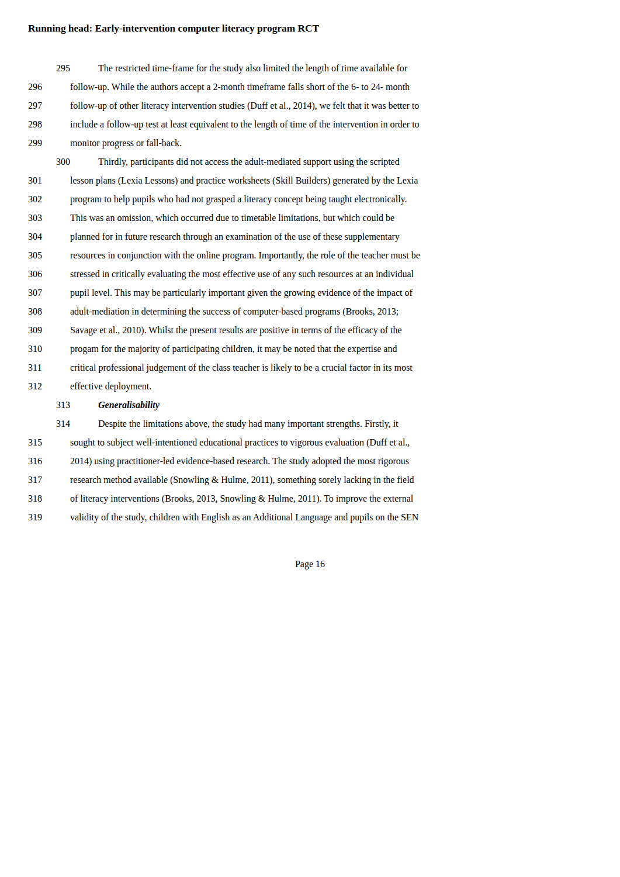Running head: Early-intervention computer literacy program RCT
295 The restricted time-frame for the study also limited the length of time available for
296follow-up. While the authors accept a 2-month timeframe falls short of the 6- to 24- month
297follow-up of other literacy intervention studies (Duff et al., 2014), we felt that it was better to
298include a follow-up test at least equivalent to the length of time of the intervention in order to
299monitor progress or fall-back.
300 Thirdly, participants did not access the adult-mediated support using the scripted
301lesson plans (Lexia Lessons) and practice worksheets (Skill Builders) generated by the Lexia
302program to help pupils who had not grasped a literacy concept being taught electronically.
303 This was an omission, which occurred due to timetable limitations, but which could be
304planned for in future research through an examination of the use of these supplementary
305resources in conjunction with the online program. Importantly, the role of the teacher must be
306stressed in critically evaluating the most effective use of any such resources at an individual
307pupil level. This may be particularly important given the growing evidence of the impact of
308adult-mediation in determining the success of computer-based programs (Brooks, 2013;
309 Savage et al., 2010). Whilst the present results are positive in terms of the efficacy of the
310progam for the majority of participating children, it may be noted that the expertise and
311critical professional judgement of the class teacher is likely to be a crucial factor in its most
312effective deployment.
313 Generalisability
314 Despite the limitations above, the study had many important strengths. Firstly, it
315sought to subject well-intentioned educational practices to vigorous evaluation (Duff et al.,
3162014) using practitioner-led evidence-based research. The study adopted the most rigorous
317research method available (Snowling & Hulme, 2011), something sorely lacking in the field
318of literacy interventions (Brooks, 2013, Snowling & Hulme, 2011). To improve the external
319validity of the study, children with English as an Additional Language and pupils on the SEN
Page 16